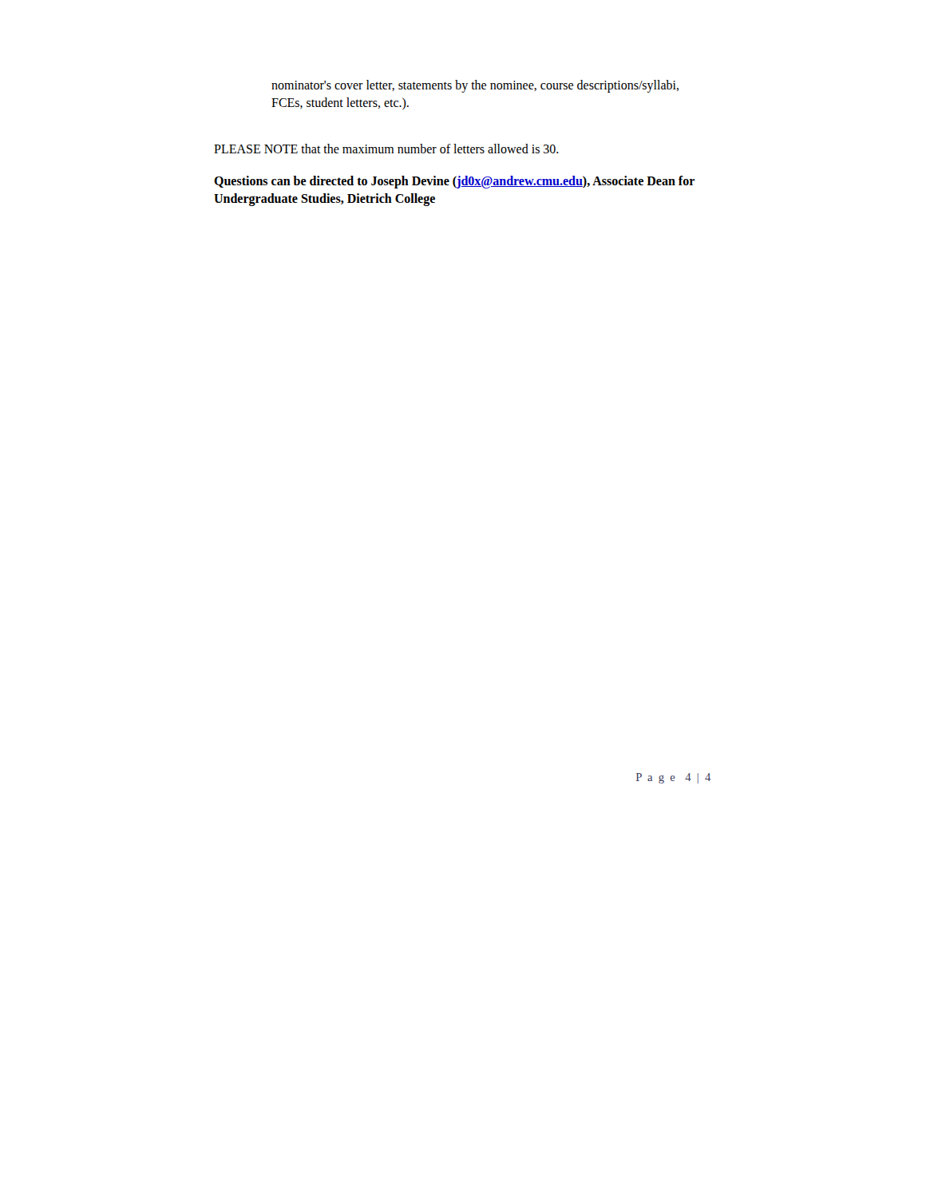nominator's cover letter, statements by the nominee, course descriptions/syllabi, FCEs, student letters, etc.).
PLEASE NOTE that the maximum number of letters allowed is 30.
Questions can be directed to Joseph Devine (jd0x@andrew.cmu.edu), Associate Dean for Undergraduate Studies, Dietrich College
P a g e 4 | 4